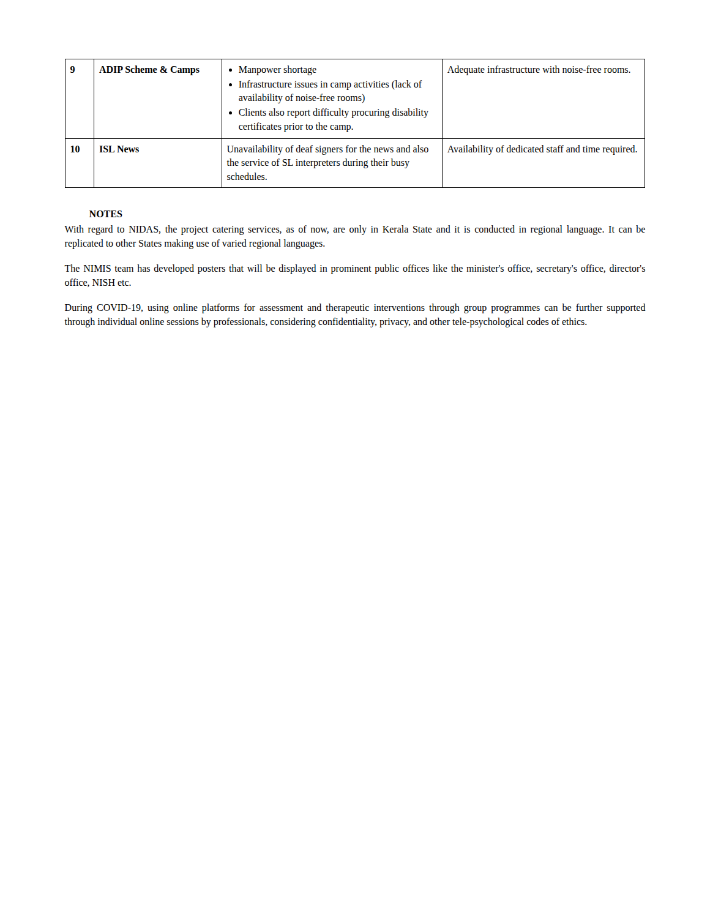| 9 | ADIP Scheme & Camps | Manpower shortage Infrastructure issues in camp activities (lack of availability of noise-free rooms) Clients also report difficulty procuring disability certificates prior to the camp. | Adequate infrastructure with noise-free rooms. |
| 10 | ISL News | Unavailability of deaf signers for the news and also the service of SL interpreters during their busy schedules. | Availability of dedicated staff and time required. |
NOTES
With regard to NIDAS, the project catering services, as of now, are only in Kerala State and it is conducted in regional language. It can be replicated to other States making use of varied regional languages.
The NIMIS team has developed posters that will be displayed in prominent public offices like the minister's office, secretary's office, director's office, NISH etc.
During COVID-19, using online platforms for assessment and therapeutic interventions through group programmes can be further supported through individual online sessions by professionals, considering confidentiality, privacy, and other tele-psychological codes of ethics.